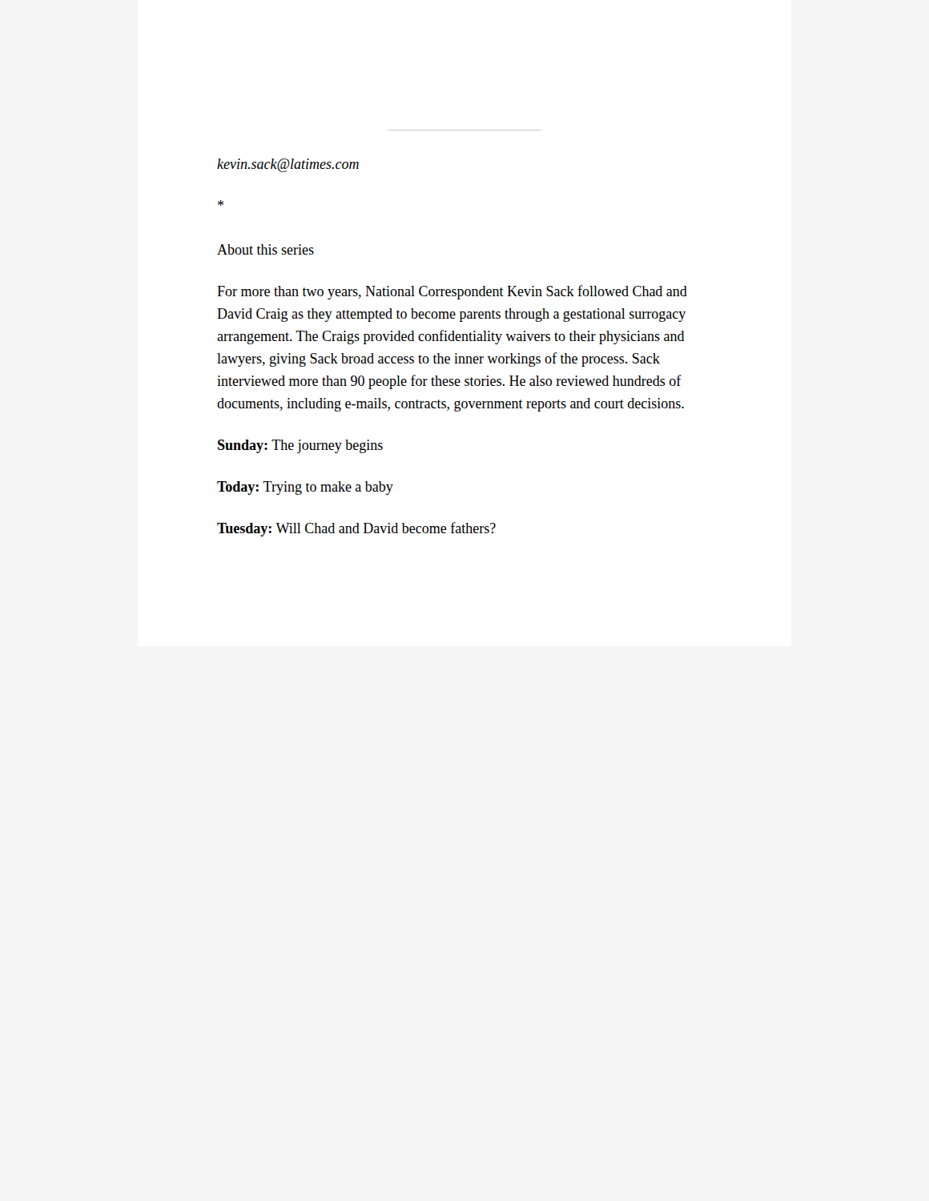kevin.sack@latimes.com
*
About this series
For more than two years, National Correspondent Kevin Sack followed Chad and David Craig as they attempted to become parents through a gestational surrogacy arrangement. The Craigs provided confidentiality waivers to their physicians and lawyers, giving Sack broad access to the inner workings of the process. Sack interviewed more than 90 people for these stories. He also reviewed hundreds of documents, including e-mails, contracts, government reports and court decisions.
Sunday: The journey begins
Today: Trying to make a baby
Tuesday: Will Chad and David become fathers?